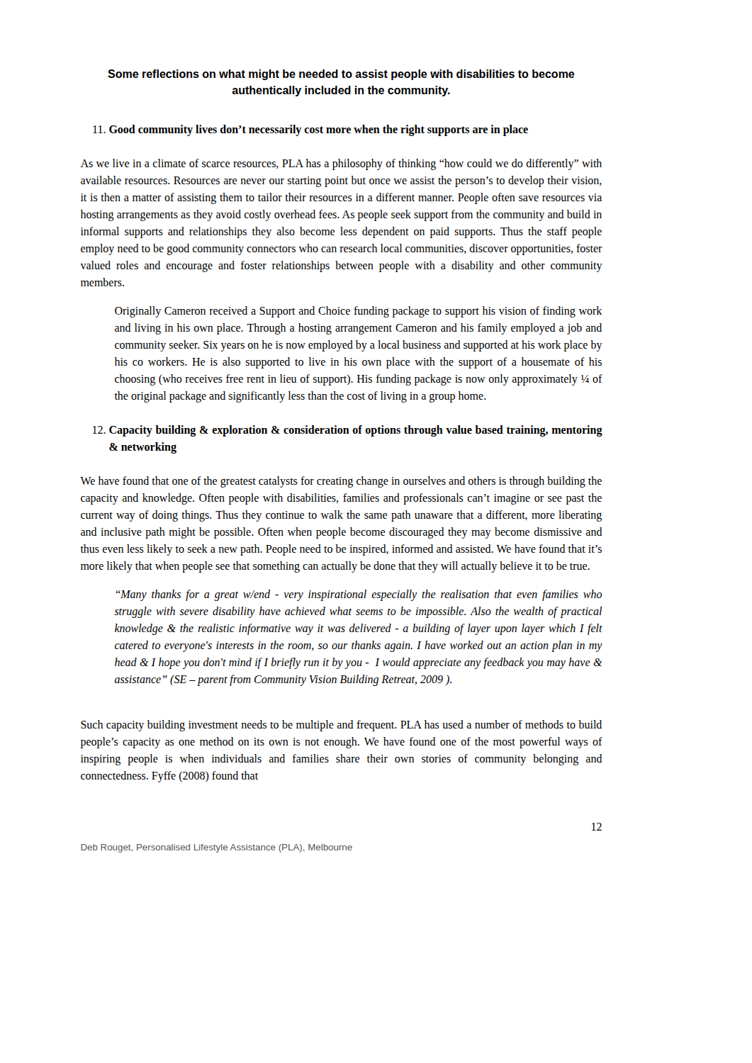Some reflections on what might be needed to assist people with disabilities to become authentically included in the community.
Good community lives don’t necessarily cost more when the right supports are in place
As we live in a climate of scarce resources, PLA has a philosophy of thinking “how could we do differently” with available resources. Resources are never our starting point but once we assist the person’s to develop their vision, it is then a matter of assisting them to tailor their resources in a different manner. People often save resources via hosting arrangements as they avoid costly overhead fees. As people seek support from the community and build in informal supports and relationships they also become less dependent on paid supports. Thus the staff people employ need to be good community connectors who can research local communities, discover opportunities, foster valued roles and encourage and foster relationships between people with a disability and other community members.
Originally Cameron received a Support and Choice funding package to support his vision of finding work and living in his own place. Through a hosting arrangement Cameron and his family employed a job and community seeker. Six years on he is now employed by a local business and supported at his work place by his co workers. He is also supported to live in his own place with the support of a housemate of his choosing (who receives free rent in lieu of support). His funding package is now only approximately ¼ of the original package and significantly less than the cost of living in a group home.
Capacity building & exploration & consideration of options through value based training, mentoring & networking
We have found that one of the greatest catalysts for creating change in ourselves and others is through building the capacity and knowledge. Often people with disabilities, families and professionals can’t imagine or see past the current way of doing things. Thus they continue to walk the same path unaware that a different, more liberating and inclusive path might be possible. Often when people become discouraged they may become dismissive and thus even less likely to seek a new path. People need to be inspired, informed and assisted. We have found that it’s more likely that when people see that something can actually be done that they will actually believe it to be true.
“Many thanks for a great w/end - very inspirational especially the realisation that even families who struggle with severe disability have achieved what seems to be impossible. Also the wealth of practical knowledge & the realistic informative way it was delivered - a building of layer upon layer which I felt catered to everyone's interests in the room, so our thanks again. I have worked out an action plan in my head & I hope you don't mind if I briefly run it by you - I would appreciate any feedback you may have & assistance” (SE – parent from Community Vision Building Retreat, 2009 ).
Such capacity building investment needs to be multiple and frequent. PLA has used a number of methods to build people’s capacity as one method on its own is not enough. We have found one of the most powerful ways of inspiring people is when individuals and families share their own stories of community belonging and connectedness. Fyffe (2008) found that
12
Deb Rouget, Personalised Lifestyle Assistance (PLA), Melbourne